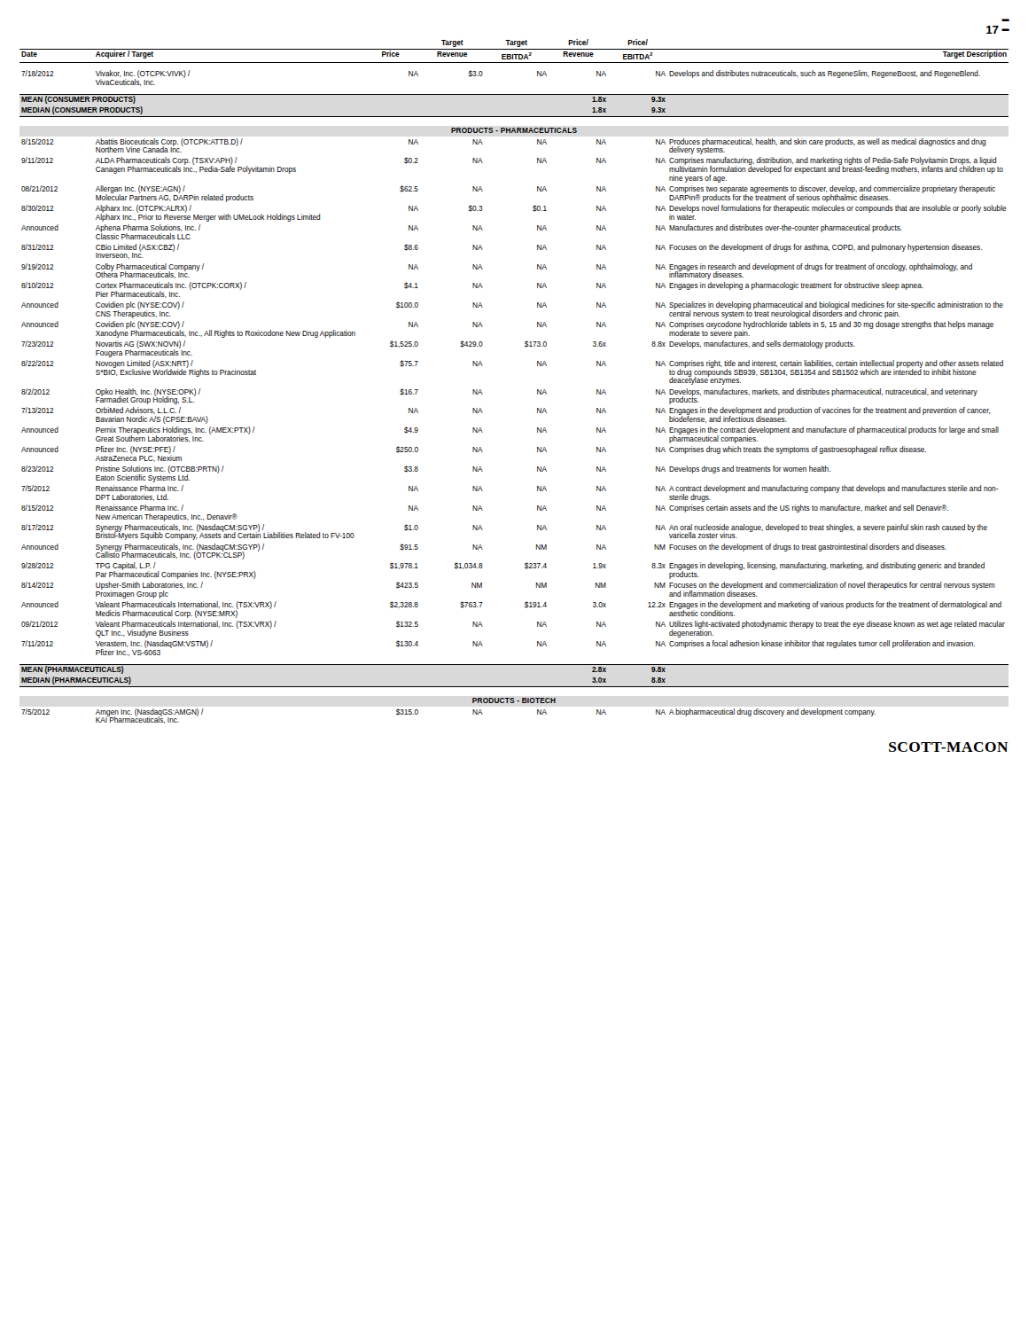17━
━
| | | | Target | Target | Price/ | Price/ | |
| --- | --- | --- | --- | --- | --- | --- | --- |
| Date | Acquirer / Target | Price | Revenue | EBITDA 2 | Revenue | EBITDA 2 | Target Description |
| 7/18/2012 | Vivakor, Inc. (OTCPK:VIVK) / VivaCeuticals, Inc. | NA | $3.0 | NA | NA | NA | Develops and distributes nutraceuticals, such as RegeneSlim, RegeneBoost, and RegeneBlend. |
| MEAN (CONSUMER PRODUCTS) | 1.8x | 9.3x | |
| MEDIAN (CONSUMER PRODUCTS) | 1.8x | 9.3x | |
| PRODUCTS - PHARMACEUTICALS |
| 8/15/2012 | Abattis Bioceuticals Corp. (OTCPK:ATTB.D) / Northern Vine Canada Inc. | NA | NA | NA | NA | NA | Produces pharmaceutical, health, and skin care products, as well as medical diagnostics and drug delivery systems. |
| 9/11/2012 | ALDA Pharmaceuticals Corp. (TSXV:APH) / Canagen Pharmaceuticals Inc., Pedia-Safe Polyvitamin Drops | $0.2 | NA | NA | NA | NA | Comprises manufacturing, distribution, and marketing rights of Pedia-Safe Polyvitamin Drops, a liquid multivitamin formulation developed for expectant and breast-feeding mothers, infants and children up to nine years of age. |
| 08/21/2012 | Allergan Inc. (NYSE:AGN) / Molecular Partners AG, DARPin related products | $62.5 | NA | NA | NA | NA | Comprises two separate agreements to discover, develop, and commercialize proprietary therapeutic DARPin® products for the treatment of serious ophthalmic diseases. |
| 8/30/2012 | Alpharx Inc. (OTCPK:ALRX) / Alpharx Inc., Prior to Reverse Merger with UMeLook Holdings Limited | NA | $0.3 | $0.1 | NA | NA | Develops novel formulations for therapeutic molecules or compounds that are insoluble or poorly soluble in water. |
| Announced | Aphena Pharma Solutions, Inc. / Classic Pharmaceuticals LLC | NA | NA | NA | NA | NA | Manufactures and distributes over-the-counter pharmaceutical products. |
| 8/31/2012 | CBio Limited (ASX:CBZ) / Inverseon, Inc. | $8.6 | NA | NA | NA | NA | Focuses on the development of drugs for asthma, COPD, and pulmonary hypertension diseases. |
| 9/19/2012 | Colby Pharmaceutical Company / Othera Pharmaceuticals, Inc. | NA | NA | NA | NA | NA | Engages in research and development of drugs for treatment of oncology, ophthalmology, and inflammatory diseases. |
| 8/10/2012 | Cortex Pharmaceuticals Inc. (OTCPK:CORX) / Pier Pharmaceuticals, Inc. | $4.1 | NA | NA | NA | NA | Engages in developing a pharmacologic treatment for obstructive sleep apnea. |
| Announced | Covidien plc (NYSE:COV) / CNS Therapeutics, Inc. | $100.0 | NA | NA | NA | NA | Specializes in developing pharmaceutical and biological medicines for site-specific administration to the central nervous system to treat neurological disorders and chronic pain. |
| Announced | Covidien plc (NYSE:COV) / Xanodyne Pharmaceuticals, Inc., All Rights to Roxicodone New Drug Application | NA | NA | NA | NA | NA | Comprises oxycodone hydrochloride tablets in 5, 15 and 30 mg dosage strengths that helps manage moderate to severe pain. |
| 7/23/2012 | Novartis AG (SWX:NOVN) / Fougera Pharmaceuticals Inc. | $1,525.0 | $429.0 | $173.0 | 3.6x | 8.8x | Develops, manufactures, and sells dermatology products. |
| 8/22/2012 | Novogen Limited (ASX:NRT) / S*BIO, Exclusive Worldwide Rights to Pracinostat | $75.7 | NA | NA | NA | NA | Comprises right, title and interest, certain liabilities, certain intellectual property and other assets related to drug compounds SB939, SB1304, SB1354 and SB1502 which are intended to inhibit histone deacetylase enzymes. |
| 8/2/2012 | Opko Health, Inc. (NYSE:OPK) / Farmadiet Group Holding, S.L. | $16.7 | NA | NA | NA | NA | Develops, manufactures, markets, and distributes pharmaceutical, nutraceutical, and veterinary products. |
| 7/13/2012 | OrbiMed Advisors, L.L.C. / Bavarian Nordic A/S (CPSE:BAVA) | NA | NA | NA | NA | NA | Engages in the development and production of vaccines for the treatment and prevention of cancer, biodefense, and infectious diseases. |
| Announced | Pernix Therapeutics Holdings, Inc. (AMEX:PTX) / Great Southern Laboratories, Inc. | $4.9 | NA | NA | NA | NA | Engages in the contract development and manufacture of pharmaceutical products for large and small pharmaceutical companies. |
| Announced | Pfizer Inc. (NYSE:PFE) / AstraZeneca PLC, Nexium | $250.0 | NA | NA | NA | NA | Comprises drug which treats the symptoms of gastroesophageal reflux disease. |
| 8/23/2012 | Pristine Solutions Inc. (OTCBB:PRTN) / Eaton Scientific Systems Ltd. | $3.8 | NA | NA | NA | NA | Develops drugs and treatments for women health. |
| 7/5/2012 | Renaissance Pharma Inc. / DPT Laboratories, Ltd. | NA | NA | NA | NA | NA | A contract development and manufacturing company that develops and manufactures sterile and non-sterile drugs. |
| 8/15/2012 | Renaissance Pharma Inc. / New American Therapeutics, Inc., Denavir® | NA | NA | NA | NA | NA | Comprises certain assets and the US rights to manufacture, market and sell Denavir®. |
| 8/17/2012 | Synergy Pharmaceuticals, Inc. (NasdaqCM:SGYP) / Bristol-Myers Squibb Company, Assets and Certain Liabilities Related to FV-100 | $1.0 | NA | NA | NA | NA | An oral nucleoside analogue, developed to treat shingles, a severe painful skin rash caused by the varicella zoster virus. |
| Announced | Synergy Pharmaceuticals, Inc. (NasdaqCM:SGYP) / Callisto Pharmaceuticals, Inc. (OTCPK:CLSP) | $91.5 | NA | NM | NA | NM | Focuses on the development of drugs to treat gastrointestinal disorders and diseases. |
| 9/28/2012 | TPG Capital, L.P. / Par Pharmaceutical Companies Inc. (NYSE:PRX) | $1,978.1 | $1,034.8 | $237.4 | 1.9x | 8.3x | Engages in developing, licensing, manufacturing, marketing, and distributing generic and branded products. |
| 8/14/2012 | Upsher-Smith Laboratories, Inc. / Proximagen Group plc | $423.5 | NM | NM | NM | NM | Focuses on the development and commercialization of novel therapeutics for central nervous system and inflammation diseases. |
| Announced | Valeant Pharmaceuticals International, Inc. (TSX:VRX) / Medicis Pharmaceutical Corp. (NYSE:MRX) | $2,328.8 | $763.7 | $191.4 | 3.0x | 12.2x | Engages in the development and marketing of various products for the treatment of dermatological and aesthetic conditions. |
| 09/21/2012 | Valeant Pharmaceuticals International, Inc. (TSX:VRX) / QLT Inc., Visudyne Business | $132.5 | NA | NA | NA | NA | Utilizes light-activated photodynamic therapy to treat the eye disease known as wet age related macular degeneration. |
| 7/11/2012 | Verastem, Inc. (NasdaqGM:VSTM) / Pfizer Inc., VS-6063 | $130.4 | NA | NA | NA | NA | Comprises a focal adhesion kinase inhibitor that regulates tumor cell proliferation and invasion. |
| MEAN (PHARMACEUTICALS) | 2.8x | 9.8x | |
| MEDIAN (PHARMACEUTICALS) | 3.0x | 8.8x | |
| PRODUCTS - BIOTECH |
| 7/5/2012 | Amgen Inc. (NasdaqGS:AMGN) / KAI Pharmaceuticals, Inc. | $315.0 | NA | NA | NA | NA | A biopharmaceutical drug discovery and development company. |
SCOTT-MACON